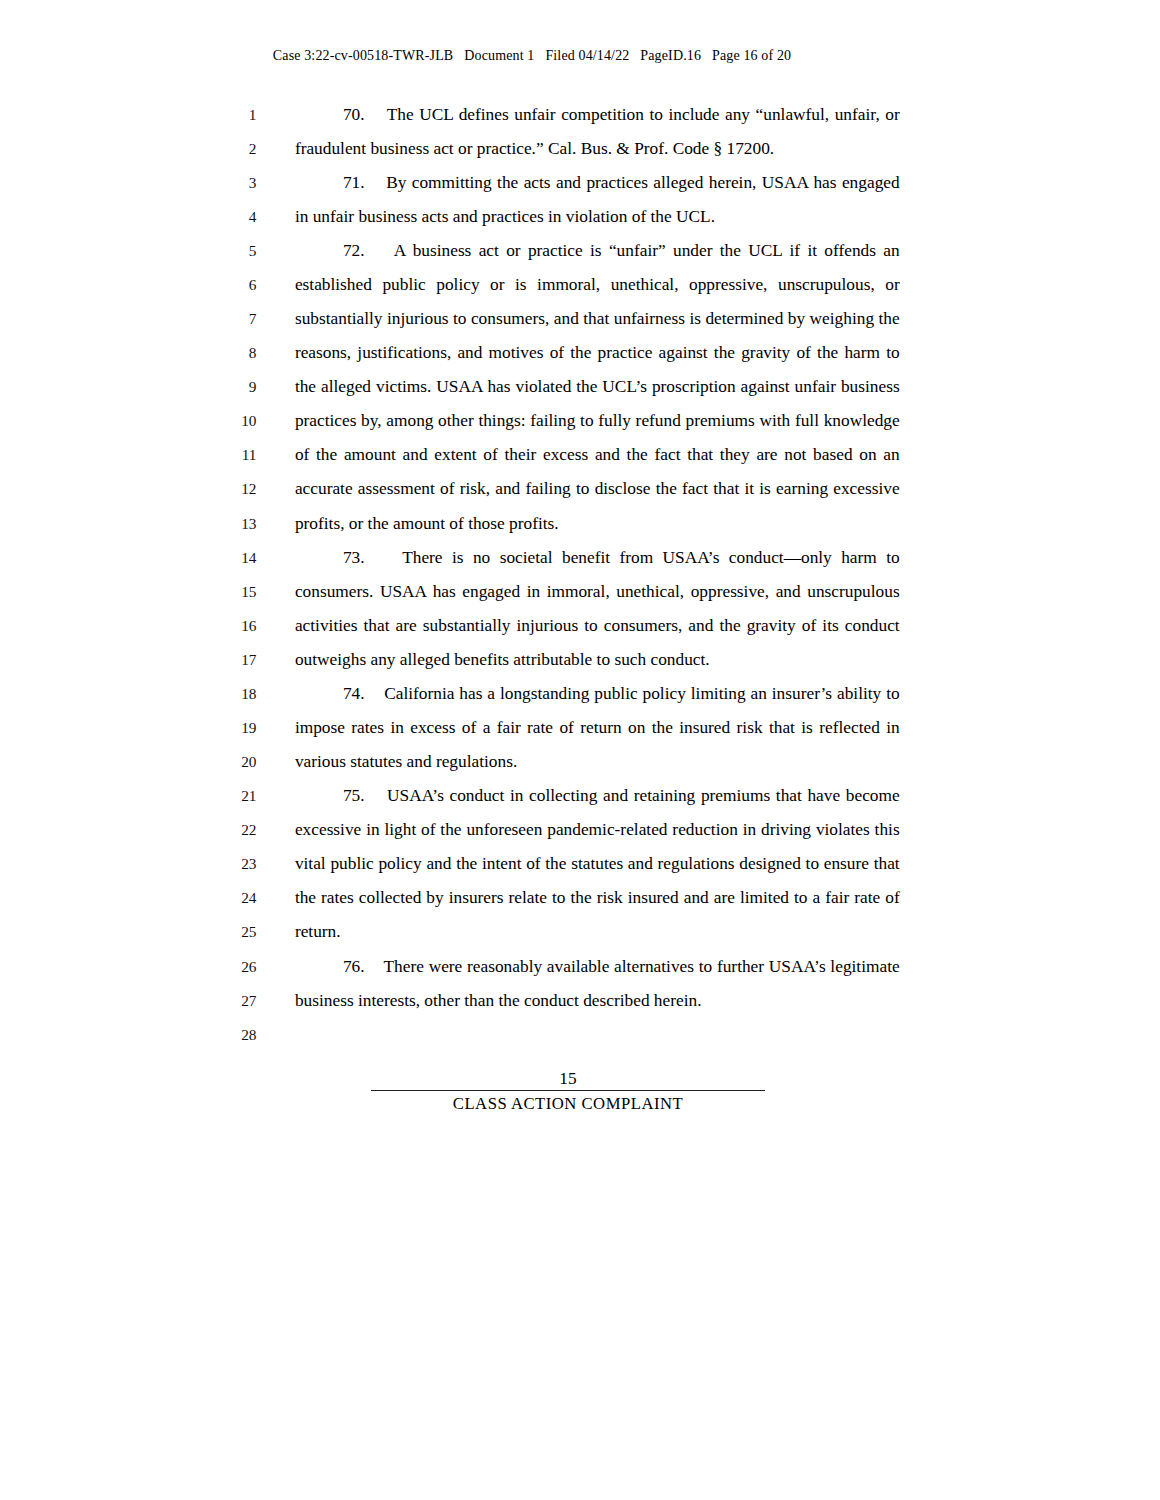Case 3:22-cv-00518-TWR-JLB Document 1 Filed 04/14/22 PageID.16 Page 16 of 20
1
2
3
4
5
6
7
8
9
10
11
12
13
14
15
16
17
18
19
20
21
22
23
24
25
26
27
28
70. The UCL defines unfair competition to include any “unlawful, unfair, or fraudulent business act or practice.” Cal. Bus. & Prof. Code § 17200.
71. By committing the acts and practices alleged herein, USAA has engaged in unfair business acts and practices in violation of the UCL.
72. A business act or practice is “unfair” under the UCL if it offends an established public policy or is immoral, unethical, oppressive, unscrupulous, or substantially injurious to consumers, and that unfairness is determined by weighing the reasons, justifications, and motives of the practice against the gravity of the harm to the alleged victims. USAA has violated the UCL’s proscription against unfair business practices by, among other things: failing to fully refund premiums with full knowledge of the amount and extent of their excess and the fact that they are not based on an accurate assessment of risk, and failing to disclose the fact that it is earning excessive profits, or the amount of those profits.
73. There is no societal benefit from USAA’s conduct—only harm to consumers. USAA has engaged in immoral, unethical, oppressive, and unscrupulous activities that are substantially injurious to consumers, and the gravity of its conduct outweighs any alleged benefits attributable to such conduct.
74. California has a longstanding public policy limiting an insurer’s ability to impose rates in excess of a fair rate of return on the insured risk that is reflected in various statutes and regulations.
75. USAA’s conduct in collecting and retaining premiums that have become excessive in light of the unforeseen pandemic-related reduction in driving violates this vital public policy and the intent of the statutes and regulations designed to ensure that the rates collected by insurers relate to the risk insured and are limited to a fair rate of return.
76. There were reasonably available alternatives to further USAA’s legitimate business interests, other than the conduct described herein.
15
CLASS ACTION COMPLAINT